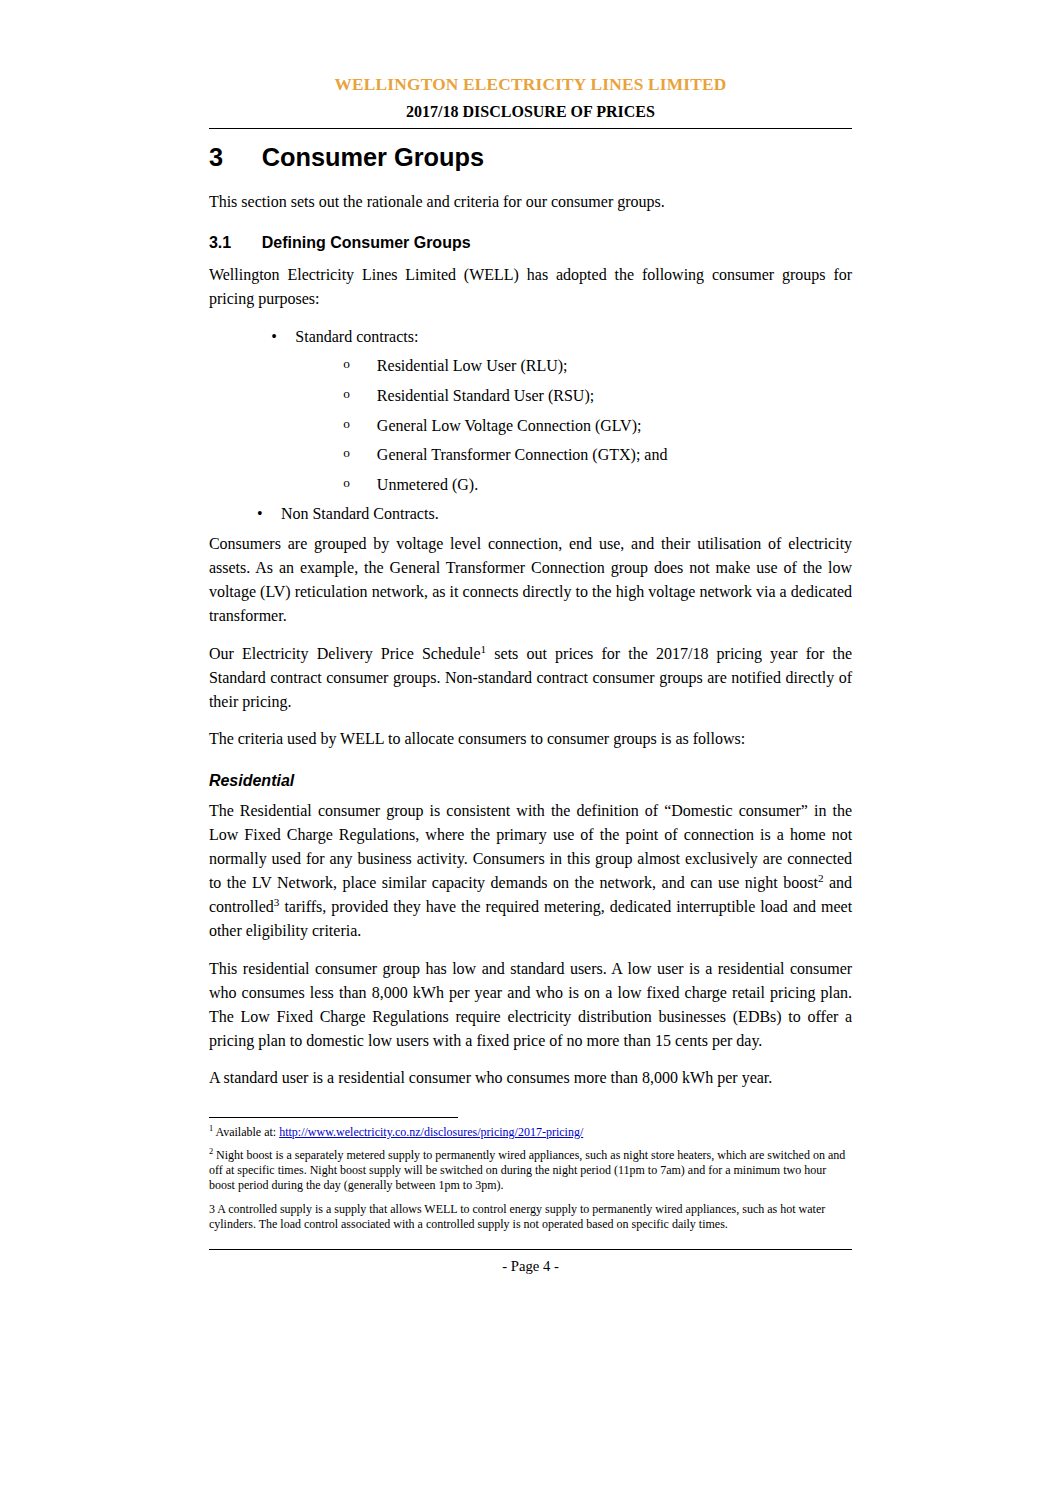WELLINGTON ELECTRICITY LINES LIMITED
2017/18 DISCLOSURE OF PRICES
3 Consumer Groups
This section sets out the rationale and criteria for our consumer groups.
3.1 Defining Consumer Groups
Wellington Electricity Lines Limited (WELL) has adopted the following consumer groups for pricing purposes:
Standard contracts:
Residential Low User (RLU);
Residential Standard User (RSU);
General Low Voltage Connection (GLV);
General Transformer Connection (GTX); and
Unmetered (G).
Non Standard Contracts.
Consumers are grouped by voltage level connection, end use, and their utilisation of electricity assets. As an example, the General Transformer Connection group does not make use of the low voltage (LV) reticulation network, as it connects directly to the high voltage network via a dedicated transformer.
Our Electricity Delivery Price Schedule1 sets out prices for the 2017/18 pricing year for the Standard contract consumer groups. Non-standard contract consumer groups are notified directly of their pricing.
The criteria used by WELL to allocate consumers to consumer groups is as follows:
Residential
The Residential consumer group is consistent with the definition of “Domestic consumer” in the Low Fixed Charge Regulations, where the primary use of the point of connection is a home not normally used for any business activity. Consumers in this group almost exclusively are connected to the LV Network, place similar capacity demands on the network, and can use night boost2 and controlled3 tariffs, provided they have the required metering, dedicated interruptible load and meet other eligibility criteria.
This residential consumer group has low and standard users. A low user is a residential consumer who consumes less than 8,000 kWh per year and who is on a low fixed charge retail pricing plan. The Low Fixed Charge Regulations require electricity distribution businesses (EDBs) to offer a pricing plan to domestic low users with a fixed price of no more than 15 cents per day.
A standard user is a residential consumer who consumes more than 8,000 kWh per year.
1 Available at: http://www.welectricity.co.nz/disclosures/pricing/2017-pricing/
2 Night boost is a separately metered supply to permanently wired appliances, such as night store heaters, which are switched on and off at specific times. Night boost supply will be switched on during the night period (11pm to 7am) and for a minimum two hour boost period during the day (generally between 1pm to 3pm).
3 A controlled supply is a supply that allows WELL to control energy supply to permanently wired appliances, such as hot water cylinders. The load control associated with a controlled supply is not operated based on specific daily times.
- Page 4 -